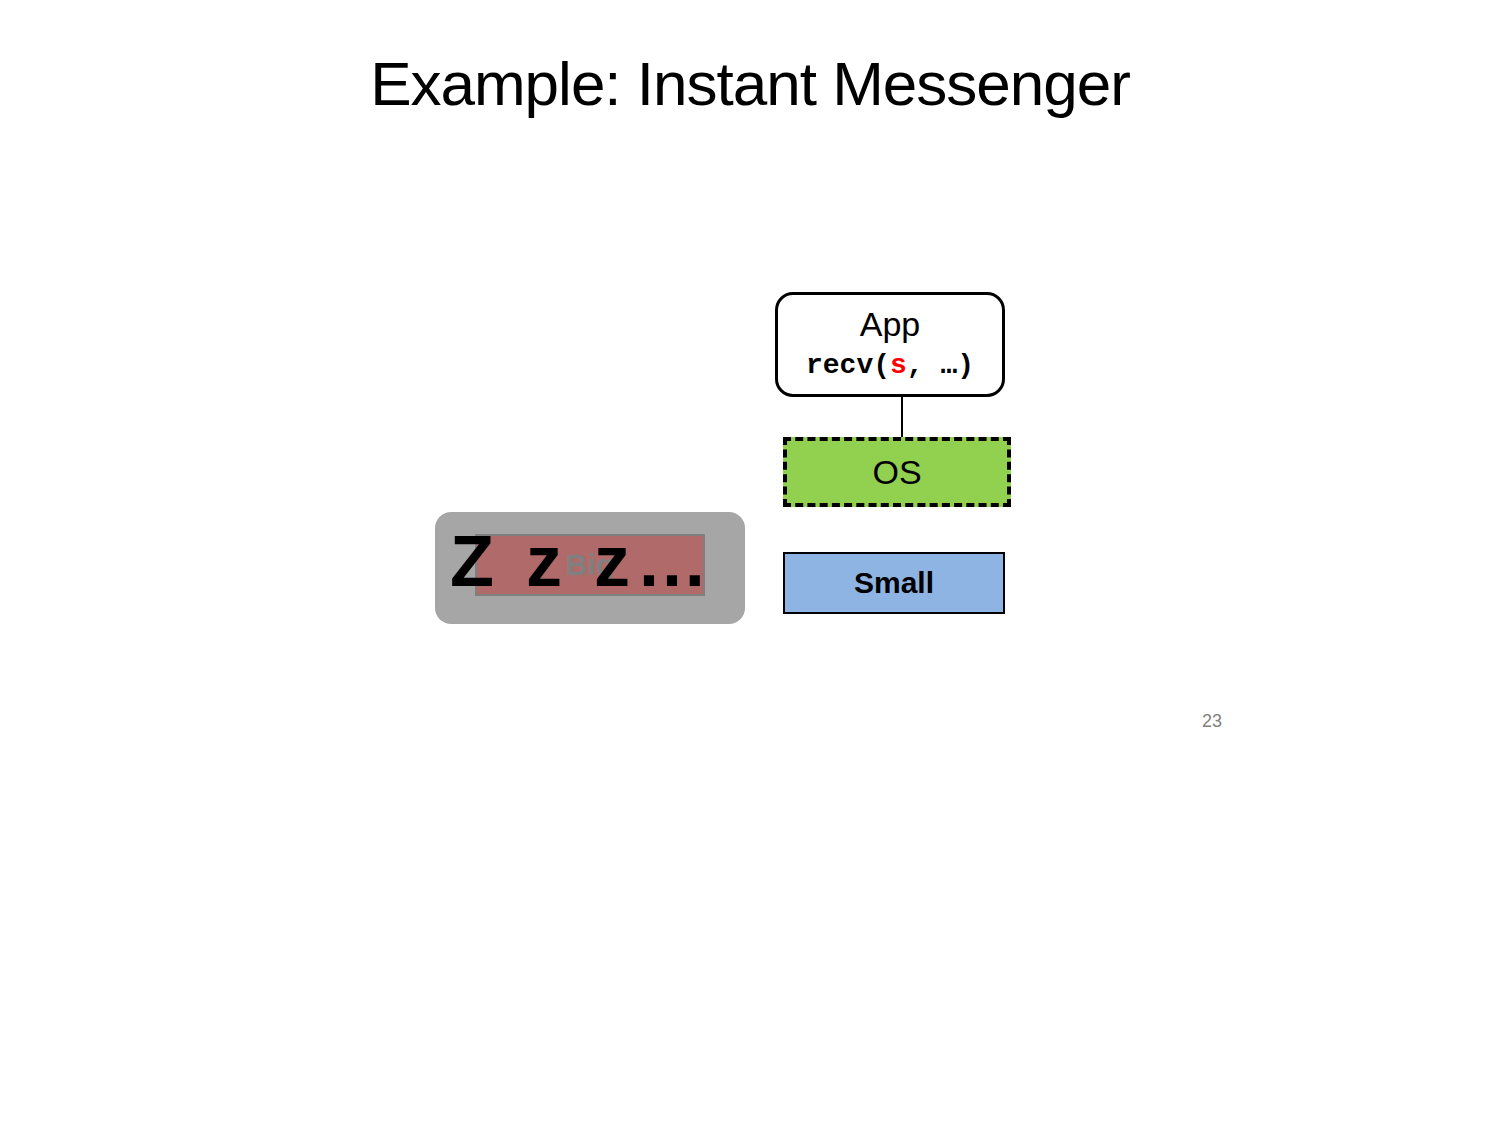Example: Instant Messenger
App
recv(s, …)
OS
Small
Big
Z z z…
23